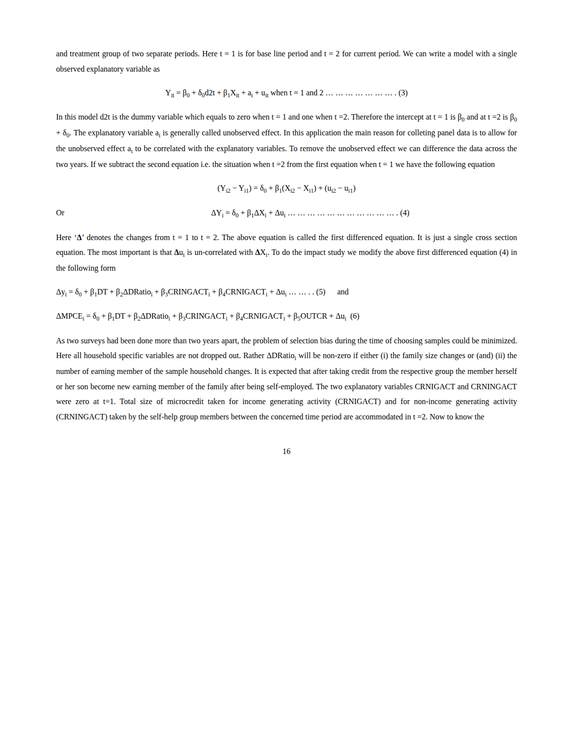and treatment group of two separate periods. Here t = 1 is for base line period and t = 2 for current period. We can write a model with a single observed explanatory variable as
Yit = β0 + δ0d2t + β1Xit + ai + uit when t = 1 and 2 … … … … … … … . (3)
In this model d2t is the dummy variable which equals to zero when t = 1 and one when t =2. Therefore the intercept at t = 1 is β0 and at t =2 is β0 + δ0. The explanatory variable ai is generally called unobserved effect. In this application the main reason for colleting panel data is to allow for the unobserved effect ai to be correlated with the explanatory variables. To remove the unobserved effect we can difference the data across the two years. If we subtract the second equation i.e. the situation when t =2 from the first equation when t = 1 we have the following equation
(Yi2 − Yi1) = δ0 + β1(Xi2 − Xi1) + (ui2 − ui1)
Or
ΔYi = δ0 + β1ΔXi + Δui … … … … … … … … … … … . (4)
Here ‘Δ’ denotes the changes from t = 1 to t = 2. The above equation is called the first differenced equation. It is just a single cross section equation. The most important is that Δui is un-correlated with ΔXi. To do the impact study we modify the above first differenced equation (4) in the following form
Δyi = δ0 + β1DT + β2ΔDRatioi + β3CRINGACTi + β4CRNIGACTi + Δui … … . . (5) and
ΔMPCEi = δ0 + β1DT + β2ΔDRatioi + β3CRINGACTi + β4CRNIGACTi + β5OUTCR + Δui (6)
As two surveys had been done more than two years apart, the problem of selection bias during the time of choosing samples could be minimized. Here all household specific variables are not dropped out. Rather ΔDRatioi will be non-zero if either (i) the family size changes or (and) (ii) the number of earning member of the sample household changes. It is expected that after taking credit from the respective group the member herself or her son become new earning member of the family after being self-employed. The two explanatory variables CRNIGACT and CRNINGACT were zero at t=1. Total size of microcredit taken for income generating activity (CRNIGACT) and for non-income generating activity (CRNINGACT) taken by the self-help group members between the concerned time period are accommodated in t =2. Now to know the
16